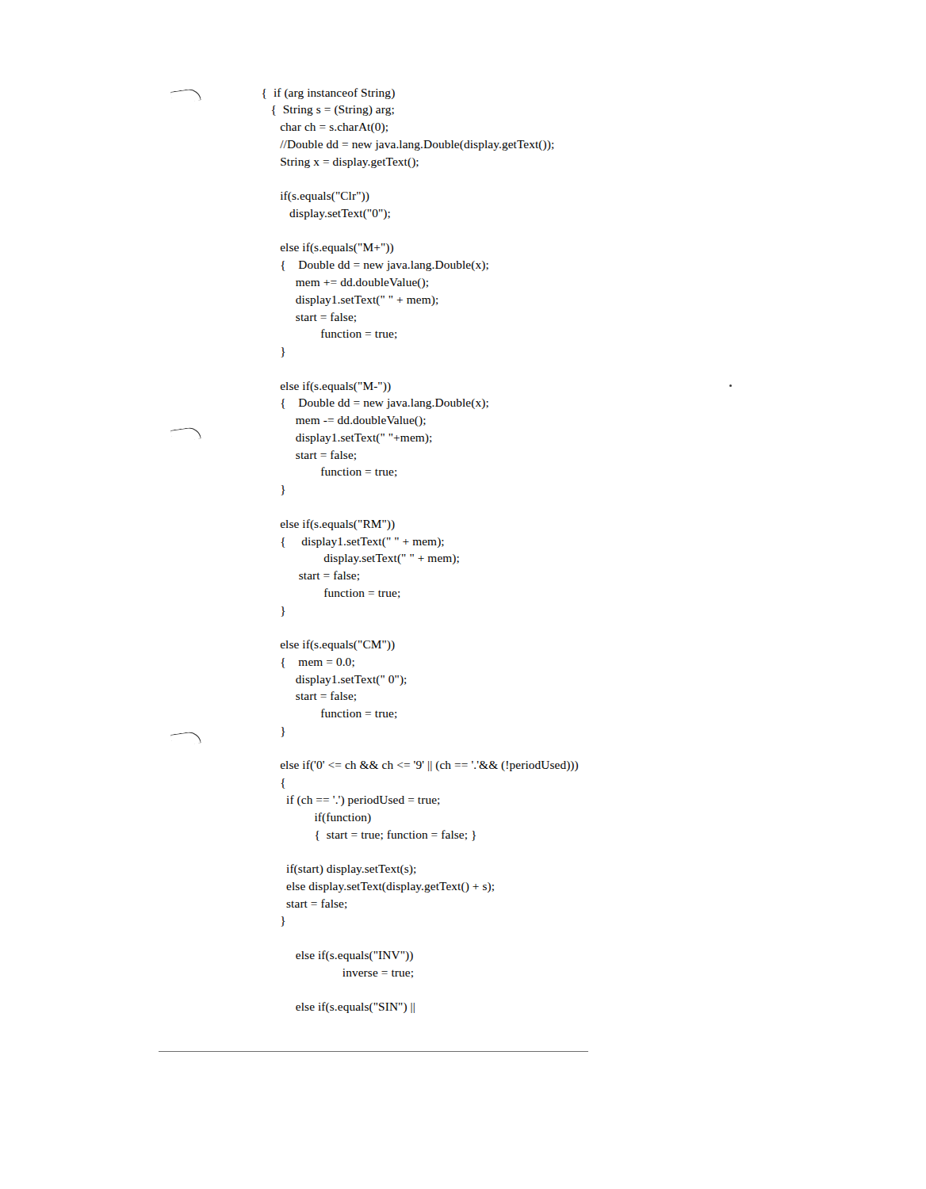{  if (arg instanceof String)
   {  String s = (String) arg;
      char ch = s.charAt(0);
      //Double dd = new java.lang.Double(display.getText());
      String x = display.getText();

      if(s.equals("Clr"))
         display.setText("0");

      else if(s.equals("M+"))
      {    Double dd = new java.lang.Double(x);
           mem += dd.doubleValue();
           display1.setText(" " + mem);
           start = false;
                   function = true;
      }

      else if(s.equals("M-"))
      {    Double dd = new java.lang.Double(x);
           mem -= dd.doubleValue();
           display1.setText(" "+mem);
           start = false;
                   function = true;
      }

      else if(s.equals("RM"))
      {     display1.setText(" " + mem);
                    display.setText(" " + mem);
            start = false;
                    function = true;
      }

      else if(s.equals("CM"))
      {    mem = 0.0;
           display1.setText(" 0");
           start = false;
                   function = true;
      }

      else if('0' <= ch && ch <= '9' || (ch == '.'&& (!periodUsed)))
      {
        if (ch == '.') periodUsed = true;
                 if(function)
                 {  start = true; function = false; }

        if(start) display.setText(s);
        else display.setText(display.getText() + s);
        start = false;
      }

           else if(s.equals("INV"))
                          inverse = true;

           else if(s.equals("SIN") ||